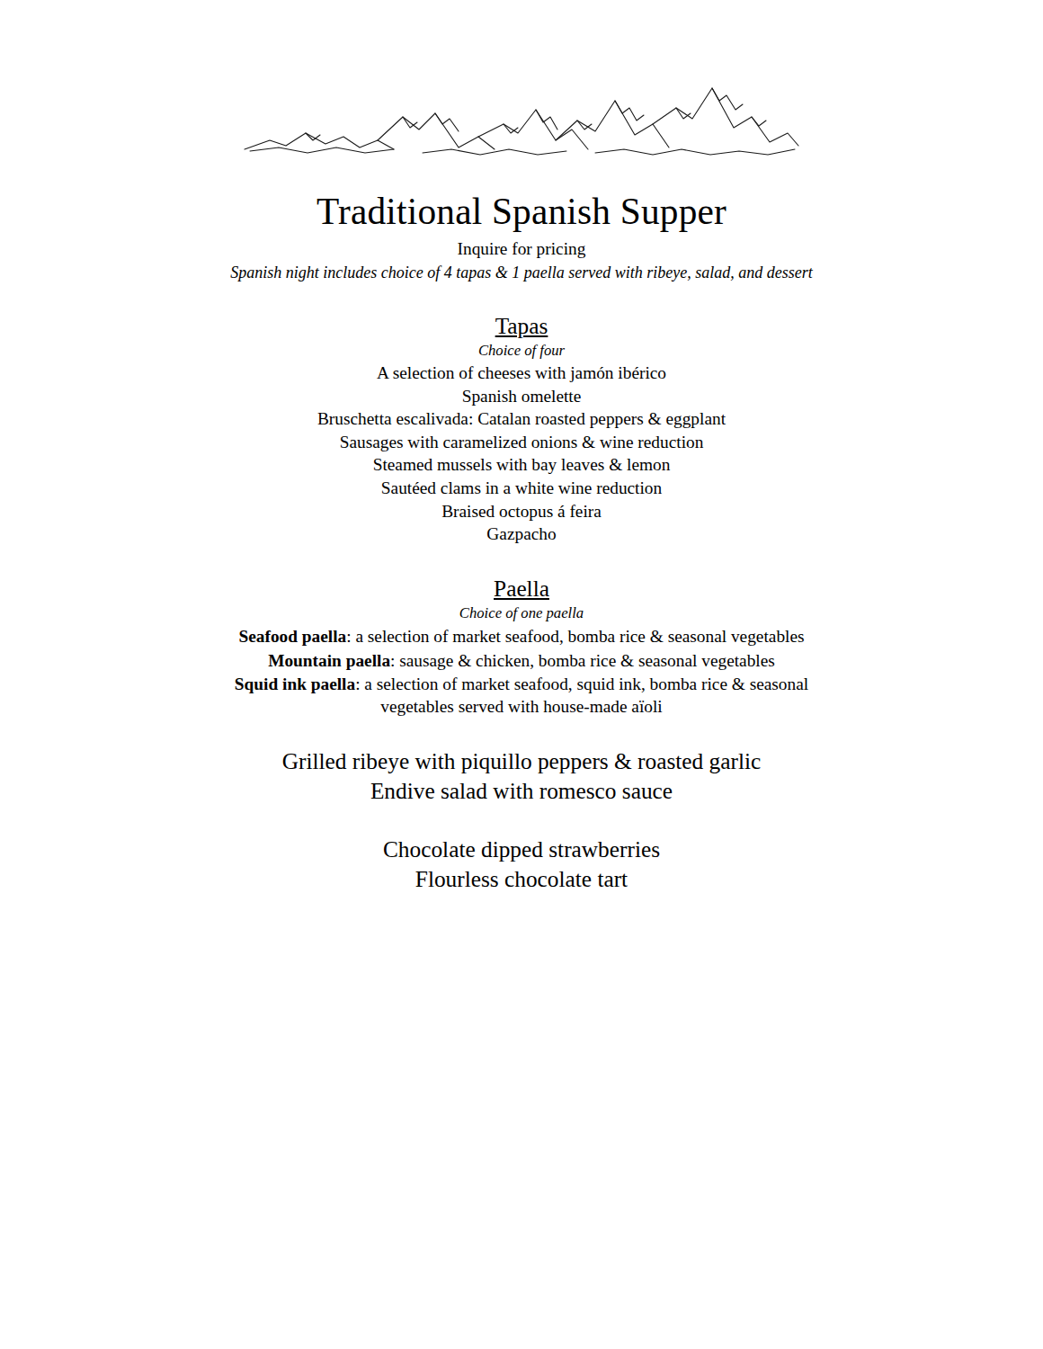Traditional Spanish Supper
Inquire for pricing
Spanish night includes choice of 4 tapas & 1 paella served with ribeye, salad, and dessert
Tapas
Choice of four
A selection of cheeses with jamón ibérico
Spanish omelette
Bruschetta escalivada: Catalan roasted peppers & eggplant
Sausages with caramelized onions & wine reduction
Steamed mussels with bay leaves & lemon
Sautéed clams in a white wine reduction
Braised octopus á feira
Gazpacho
Paella
Choice of one paella
Seafood paella: a selection of market seafood, bomba rice & seasonal vegetables
Mountain paella: sausage & chicken, bomba rice & seasonal vegetables
Squid ink paella: a selection of market seafood, squid ink, bomba rice & seasonal vegetables served with house-made aïoli
Grilled ribeye with piquillo peppers & roasted garlic
Endive salad with romesco sauce
Chocolate dipped strawberries
Flourless chocolate tart